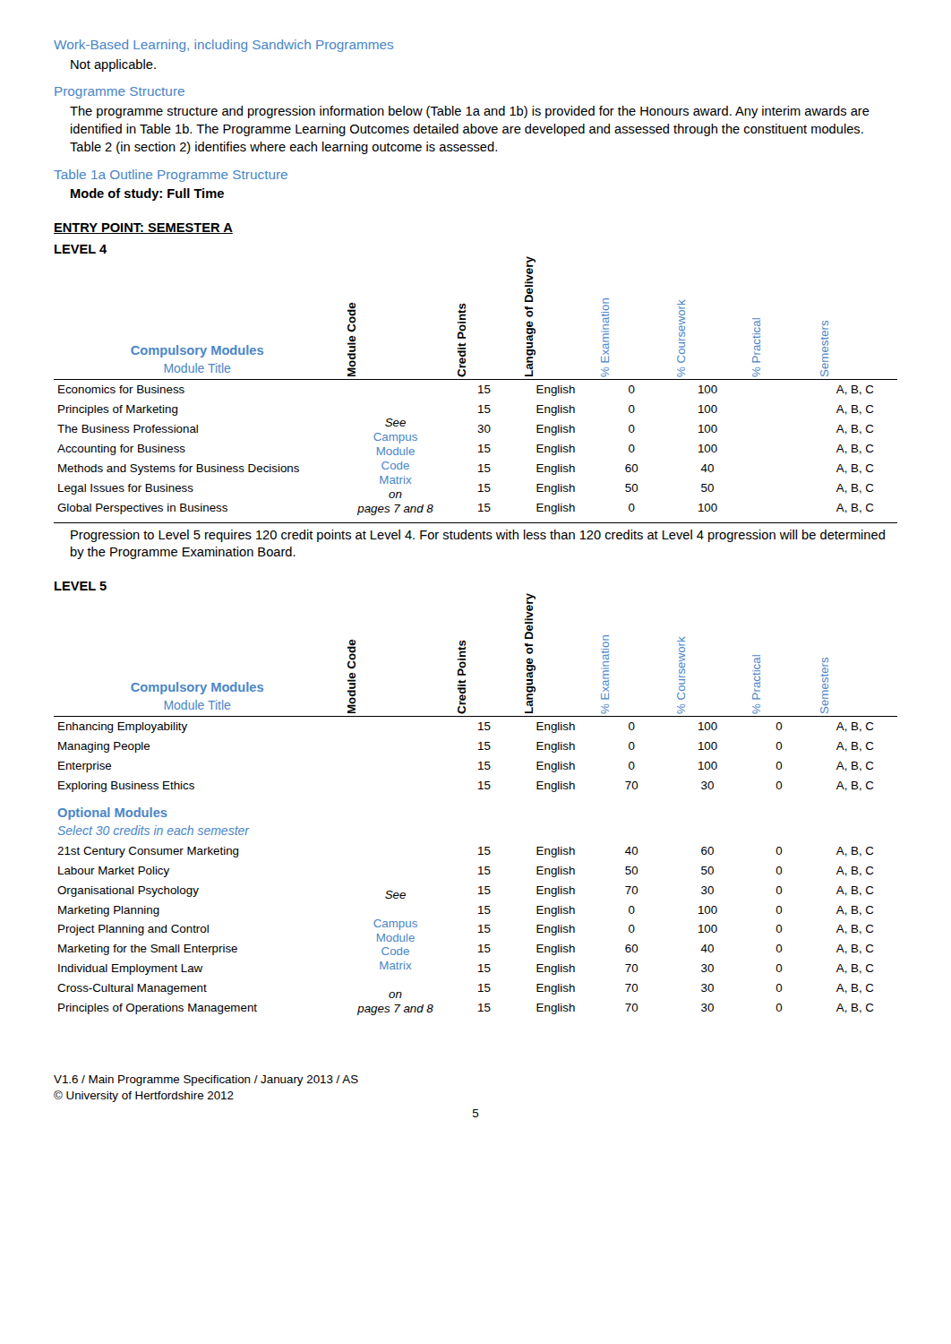Work-Based Learning, including Sandwich Programmes
Not applicable.
Programme Structure
The programme structure and progression information below (Table 1a and 1b) is provided for the Honours award. Any interim awards are identified in Table 1b. The Programme Learning Outcomes detailed above are developed and assessed through the constituent modules. Table 2 (in section 2) identifies where each learning outcome is assessed.
Table 1a Outline Programme Structure
Mode of study: Full Time
ENTRY POINT: SEMESTER A
LEVEL 4
| Compulsory Modules Module Title | Module Code | Credit Points | Language of Delivery | % Examination | % Coursework | % Practical | Semesters |
| --- | --- | --- | --- | --- | --- | --- | --- |
| Economics for Business | See Campus Module Code Matrix on pages 7 and 8 | 15 | English | 0 | 100 | | A, B, C |
| Principles of Marketing | 15 | English | 0 | 100 | | A, B, C |
| The Business Professional | 30 | English | 0 | 100 | | A, B, C |
| Accounting for Business | 15 | English | 0 | 100 | | A, B, C |
| Methods and Systems for Business Decisions | 15 | English | 60 | 40 | | A, B, C |
| Legal Issues for Business | 15 | English | 50 | 50 | | A, B, C |
| Global Perspectives in Business | 15 | English | 0 | 100 | | A, B, C |
Progression to Level 5 requires 120 credit points at Level 4. For students with less than 120 credits at Level 4 progression will be determined by the Programme Examination Board.
LEVEL 5
| Compulsory Modules Module Title | Module Code | Credit Points | Language of Delivery | % Examination | % Coursework | % Practical | Semesters |
| --- | --- | --- | --- | --- | --- | --- | --- |
| Enhancing Employability | See Campus Module Code Matrix on pages 7 and 8 | 15 | English | 0 | 100 | 0 | A, B, C |
| Managing People | 15 | English | 0 | 100 | 0 | A, B, C |
| Enterprise | 15 | English | 0 | 100 | 0 | A, B, C |
| Exploring Business Ethics | 15 | English | 70 | 30 | 0 | A, B, C |
| Optional Modules Select 30 credits in each semester | | | | | | |
| 21st Century Consumer Marketing | 15 | English | 40 | 60 | 0 | A, B, C |
| Labour Market Policy | 15 | English | 50 | 50 | 0 | A, B, C |
| Organisational Psychology | 15 | English | 70 | 30 | 0 | A, B, C |
| Marketing Planning | 15 | English | 0 | 100 | 0 | A, B, C |
| Project Planning and Control | 15 | English | 0 | 100 | 0 | A, B, C |
| Marketing for the Small Enterprise | 15 | English | 60 | 40 | 0 | A, B, C |
| Individual Employment Law | 15 | English | 70 | 30 | 0 | A, B, C |
| Cross-Cultural Management | 15 | English | 70 | 30 | 0 | A, B, C |
| Principles of Operations Management | 15 | English | 70 | 30 | 0 | A, B, C |
V1.6 / Main Programme Specification / January 2013 / AS
© University of Hertfordshire 2012
5